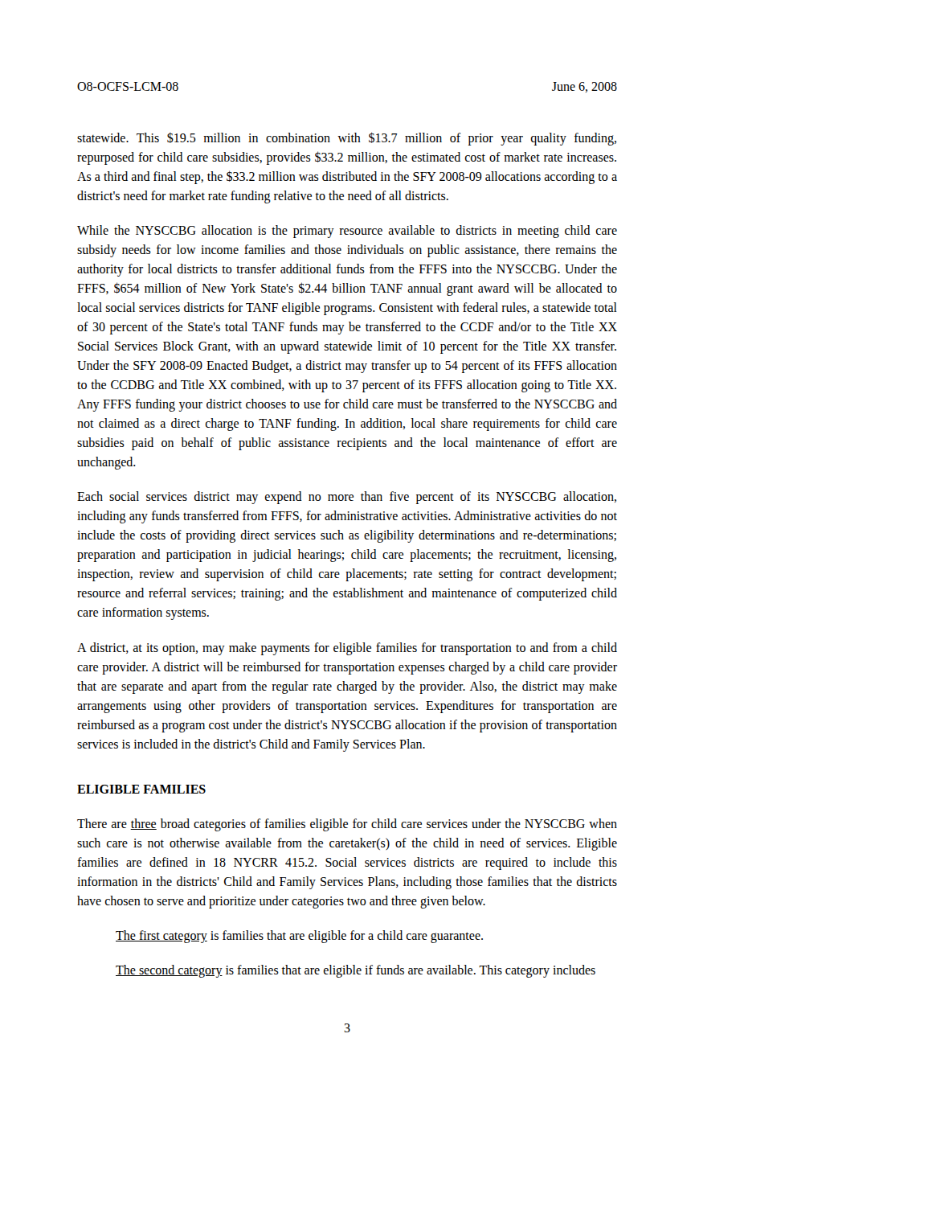O8-OCFS-LCM-08 June 6, 2008
statewide. This $19.5 million in combination with $13.7 million of prior year quality funding, repurposed for child care subsidies, provides $33.2 million, the estimated cost of market rate increases. As a third and final step, the $33.2 million was distributed in the SFY 2008-09 allocations according to a district's need for market rate funding relative to the need of all districts.
While the NYSCCBG allocation is the primary resource available to districts in meeting child care subsidy needs for low income families and those individuals on public assistance, there remains the authority for local districts to transfer additional funds from the FFFS into the NYSCCBG. Under the FFFS, $654 million of New York State's $2.44 billion TANF annual grant award will be allocated to local social services districts for TANF eligible programs. Consistent with federal rules, a statewide total of 30 percent of the State's total TANF funds may be transferred to the CCDF and/or to the Title XX Social Services Block Grant, with an upward statewide limit of 10 percent for the Title XX transfer. Under the SFY 2008-09 Enacted Budget, a district may transfer up to 54 percent of its FFFS allocation to the CCDBG and Title XX combined, with up to 37 percent of its FFFS allocation going to Title XX. Any FFFS funding your district chooses to use for child care must be transferred to the NYSCCBG and not claimed as a direct charge to TANF funding. In addition, local share requirements for child care subsidies paid on behalf of public assistance recipients and the local maintenance of effort are unchanged.
Each social services district may expend no more than five percent of its NYSCCBG allocation, including any funds transferred from FFFS, for administrative activities. Administrative activities do not include the costs of providing direct services such as eligibility determinations and re-determinations; preparation and participation in judicial hearings; child care placements; the recruitment, licensing, inspection, review and supervision of child care placements; rate setting for contract development; resource and referral services; training; and the establishment and maintenance of computerized child care information systems.
A district, at its option, may make payments for eligible families for transportation to and from a child care provider. A district will be reimbursed for transportation expenses charged by a child care provider that are separate and apart from the regular rate charged by the provider. Also, the district may make arrangements using other providers of transportation services. Expenditures for transportation are reimbursed as a program cost under the district's NYSCCBG allocation if the provision of transportation services is included in the district's Child and Family Services Plan.
ELIGIBLE FAMILIES
There are three broad categories of families eligible for child care services under the NYSCCBG when such care is not otherwise available from the caretaker(s) of the child in need of services. Eligible families are defined in 18 NYCRR 415.2. Social services districts are required to include this information in the districts' Child and Family Services Plans, including those families that the districts have chosen to serve and prioritize under categories two and three given below.
The first category is families that are eligible for a child care guarantee.
The second category is families that are eligible if funds are available. This category includes
3